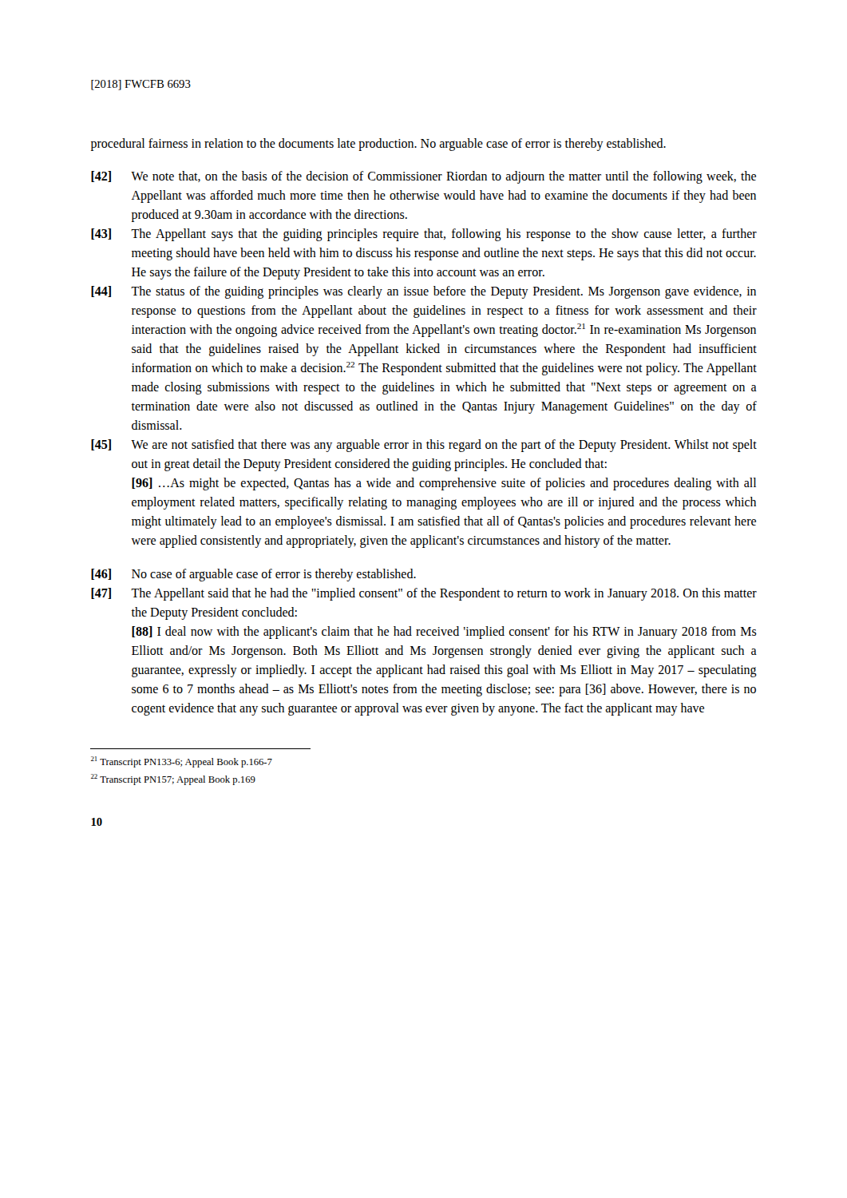[2018] FWCFB 6693
procedural fairness in relation to the documents late production. No arguable case of error is thereby established.
[42] We note that, on the basis of the decision of Commissioner Riordan to adjourn the matter until the following week, the Appellant was afforded much more time then he otherwise would have had to examine the documents if they had been produced at 9.30am in accordance with the directions.
[43] The Appellant says that the guiding principles require that, following his response to the show cause letter, a further meeting should have been held with him to discuss his response and outline the next steps. He says that this did not occur. He says the failure of the Deputy President to take this into account was an error.
[44] The status of the guiding principles was clearly an issue before the Deputy President. Ms Jorgenson gave evidence, in response to questions from the Appellant about the guidelines in respect to a fitness for work assessment and their interaction with the ongoing advice received from the Appellant's own treating doctor.21 In re-examination Ms Jorgenson said that the guidelines raised by the Appellant kicked in circumstances where the Respondent had insufficient information on which to make a decision.22 The Respondent submitted that the guidelines were not policy. The Appellant made closing submissions with respect to the guidelines in which he submitted that "Next steps or agreement on a termination date were also not discussed as outlined in the Qantas Injury Management Guidelines" on the day of dismissal.
[45] We are not satisfied that there was any arguable error in this regard on the part of the Deputy President. Whilst not spelt out in great detail the Deputy President considered the guiding principles. He concluded that:
[96] …As might be expected, Qantas has a wide and comprehensive suite of policies and procedures dealing with all employment related matters, specifically relating to managing employees who are ill or injured and the process which might ultimately lead to an employee's dismissal. I am satisfied that all of Qantas's policies and procedures relevant here were applied consistently and appropriately, given the applicant's circumstances and history of the matter.
[46] No case of arguable case of error is thereby established.
[47] The Appellant said that he had the "implied consent" of the Respondent to return to work in January 2018. On this matter the Deputy President concluded:
[88] I deal now with the applicant's claim that he had received 'implied consent' for his RTW in January 2018 from Ms Elliott and/or Ms Jorgenson. Both Ms Elliott and Ms Jorgensen strongly denied ever giving the applicant such a guarantee, expressly or impliedly. I accept the applicant had raised this goal with Ms Elliott in May 2017 – speculating some 6 to 7 months ahead – as Ms Elliott's notes from the meeting disclose; see: para [36] above. However, there is no cogent evidence that any such guarantee or approval was ever given by anyone. The fact the applicant may have
21 Transcript PN133-6; Appeal Book p.166-7
22 Transcript PN157; Appeal Book p.169
10